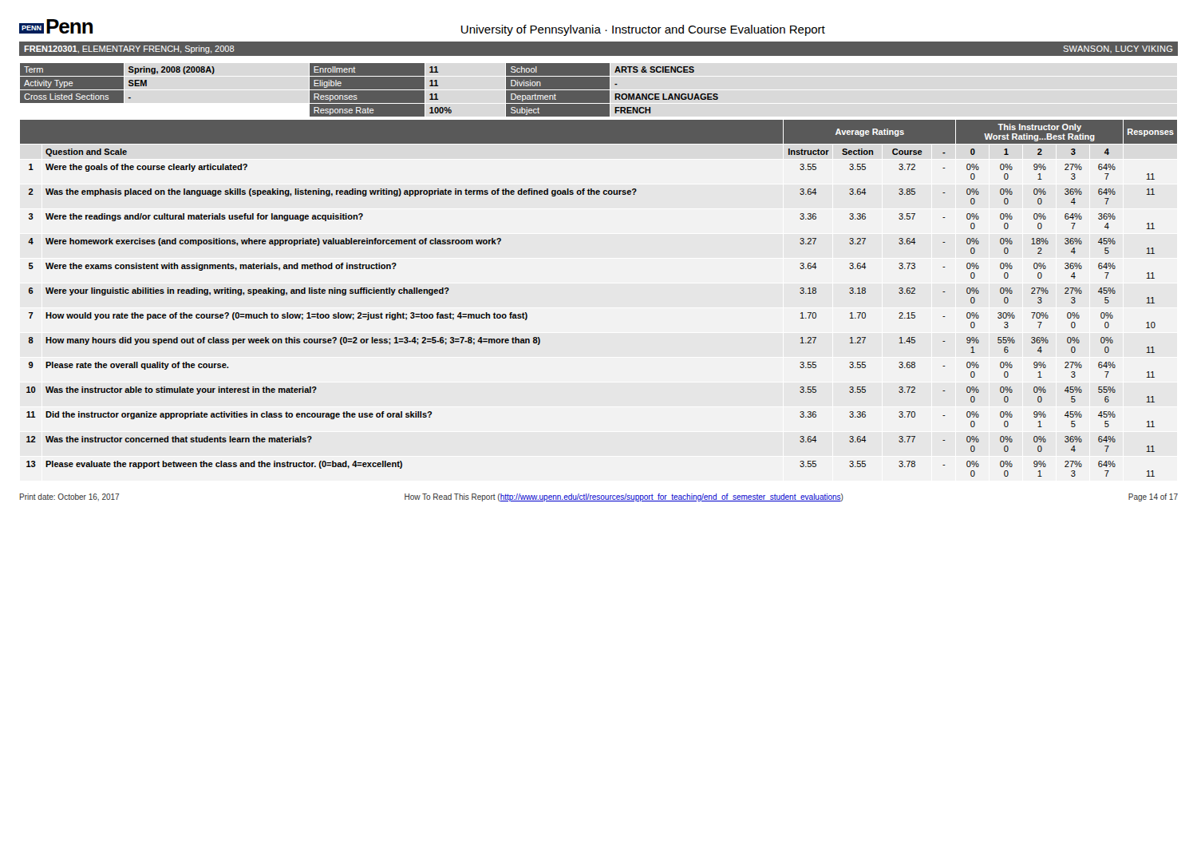PENNPenn
University of Pennsylvania · Instructor and Course Evaluation Report
FREN120301, ELEMENTARY FRENCH, Spring, 2008
SWANSON, LUCY VIKING
| Term | Spring, 2008 (2008A) | Enrollment | 11 | School | ARTS & SCIENCES |
| Activity Type | SEM | Eligible | 11 | Division | - |
| Cross Listed Sections | - | Responses | 11 | Department | ROMANCE LANGUAGES |
| | | Response Rate | 100% | Subject | FRENCH |
| | Average Ratings | This Instructor Only Worst Rating...Best Rating | Responses |
| --- | --- | --- | --- |
| | Question and Scale | Instructor | Section | Course | - | 0 | 1 | 2 | 3 | 4 | |
| 1 | Were the goals of the course clearly articulated? | 3.55 | 3.55 | 3.72 | - | 0% 0 | 0% 0 | 9% 1 | 27% 3 | 64% 7 | 11 |
| 2 | Was the emphasis placed on the language skills (speaking, listening, reading writing) appropriate in terms of the defined goals of the course? | 3.64 | 3.64 | 3.85 | - | 0% 0 | 0% 0 | 0% 0 | 36% 4 | 64% 7 | 11 |
| 3 | Were the readings and/or cultural materials useful for language acquisition? | 3.36 | 3.36 | 3.57 | - | 0% 0 | 0% 0 | 0% 0 | 64% 7 | 36% 4 | 11 |
| 4 | Were homework exercises (and compositions, where appropriate) valuablereinforcement of classroom work? | 3.27 | 3.27 | 3.64 | - | 0% 0 | 0% 0 | 18% 2 | 36% 4 | 45% 5 | 11 |
| 5 | Were the exams consistent with assignments, materials, and method of instruction? | 3.64 | 3.64 | 3.73 | - | 0% 0 | 0% 0 | 0% 0 | 36% 4 | 64% 7 | 11 |
| 6 | Were your linguistic abilities in reading, writing, speaking, and liste ning sufficiently challenged? | 3.18 | 3.18 | 3.62 | - | 0% 0 | 0% 0 | 27% 3 | 27% 3 | 45% 5 | 11 |
| 7 | How would you rate the pace of the course? (0=much to slow; 1=too slow; 2=just right; 3=too fast; 4=much too fast) | 1.70 | 1.70 | 2.15 | - | 0% 0 | 30% 3 | 70% 7 | 0% 0 | 0% 0 | 10 |
| 8 | How many hours did you spend out of class per week on this course? (0=2 or less; 1=3-4; 2=5-6; 3=7-8; 4=more than 8) | 1.27 | 1.27 | 1.45 | - | 9% 1 | 55% 6 | 36% 4 | 0% 0 | 0% 0 | 11 |
| 9 | Please rate the overall quality of the course. | 3.55 | 3.55 | 3.68 | - | 0% 0 | 0% 0 | 9% 1 | 27% 3 | 64% 7 | 11 |
| 10 | Was the instructor able to stimulate your interest in the material? | 3.55 | 3.55 | 3.72 | - | 0% 0 | 0% 0 | 0% 0 | 45% 5 | 55% 6 | 11 |
| 11 | Did the instructor organize appropriate activities in class to encourage the use of oral skills? | 3.36 | 3.36 | 3.70 | - | 0% 0 | 0% 0 | 9% 1 | 45% 5 | 45% 5 | 11 |
| 12 | Was the instructor concerned that students learn the materials? | 3.64 | 3.64 | 3.77 | - | 0% 0 | 0% 0 | 0% 0 | 36% 4 | 64% 7 | 11 |
| 13 | Please evaluate the rapport between the class and the instructor. (0=bad, 4=excellent) | 3.55 | 3.55 | 3.78 | - | 0% 0 | 0% 0 | 9% 1 | 27% 3 | 64% 7 | 11 |
Print date: October 16, 2017
How To Read This Report (http://www.upenn.edu/ctl/resources/support_for_teaching/end_of_semester_student_evaluations)
Page 14 of 17